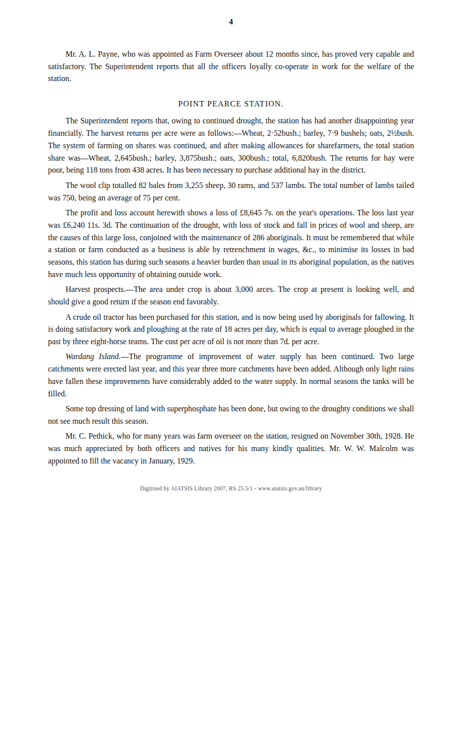4
Mr. A. L. Payne, who was appointed as Farm Overseer about 12 months since, has proved very capable and satisfactory. The Superintendent reports that all the officers loyally co-operate in work for the welfare of the station.
POINT PEARCE STATION.
The Superintendent reports that, owing to continued drought, the station has had another disappointing year financially. The harvest returns per acre were as follows:—Wheat, 2·52bush.; barley, 7·9 bushels; oats, 2½bush. The system of farming on shares was continued, and after making allowances for sharefarmers, the total station share was—Wheat, 2,645bush.; barley, 3,875bush.; oats, 300bush.; total, 6,820bush. The returns for hay were poor, being 118 tons from 438 acres. It has been necessary to purchase additional hay in the district.
The wool clip totalled 82 bales from 3,255 sheep, 30 rams, and 537 lambs. The total number of lambs tailed was 750, being an average of 75 per cent.
The profit and loss account herewith shows a loss of £8,645 7s. on the year's operations. The loss last year was £6,240 11s. 3d. The continuation of the drought, with loss of stock and fall in prices of wool and sheep, are the causes of this large loss, conjoined with the maintenance of 286 aboriginals. It must be remembered that while a station or farm conducted as a business is able by retrenchment in wages, &c., to minimise its losses in bad seasons, this station has during such seasons a heavier burden than usual in its aboriginal population, as the natives have much less opportunity of obtaining outside work.
Harvest prospects.—The area under crop is about 3,000 arces. The crop at present is looking well, and should give a good return if the season end favorably.
A crude oil tractor has been purchased for this station, and is now being used by aboriginals for fallowing. It is doing satisfactory work and ploughing at the rate of 18 acres per day, which is equal to average ploughed in the past by three eight-horse teams. The cost per acre of oil is not more than 7d. per acre.
Wardang Island.—The programme of improvement of water supply has been continued. Two large catchments were erected last year, and this year three more catchments have been added. Although only light rains have fallen these improvements have considerably added to the water supply. In normal seasons the tanks will be filled.
Some top dressing of land with superphosphate has been done, but owing to the droughty conditions we shall not see much result this season.
Mr. C. Pethick, who for many years was farm overseer on the station, resigned on November 30th, 1928. He was much appreciated by both officers and natives for his many kindly qualities. Mr. W. W. Malcolm was appointed to fill the vacancy in January, 1929.
Digitised by AIATSIS Library 2007, RS 25.5/1 - www.aiatsis.gov.au/library